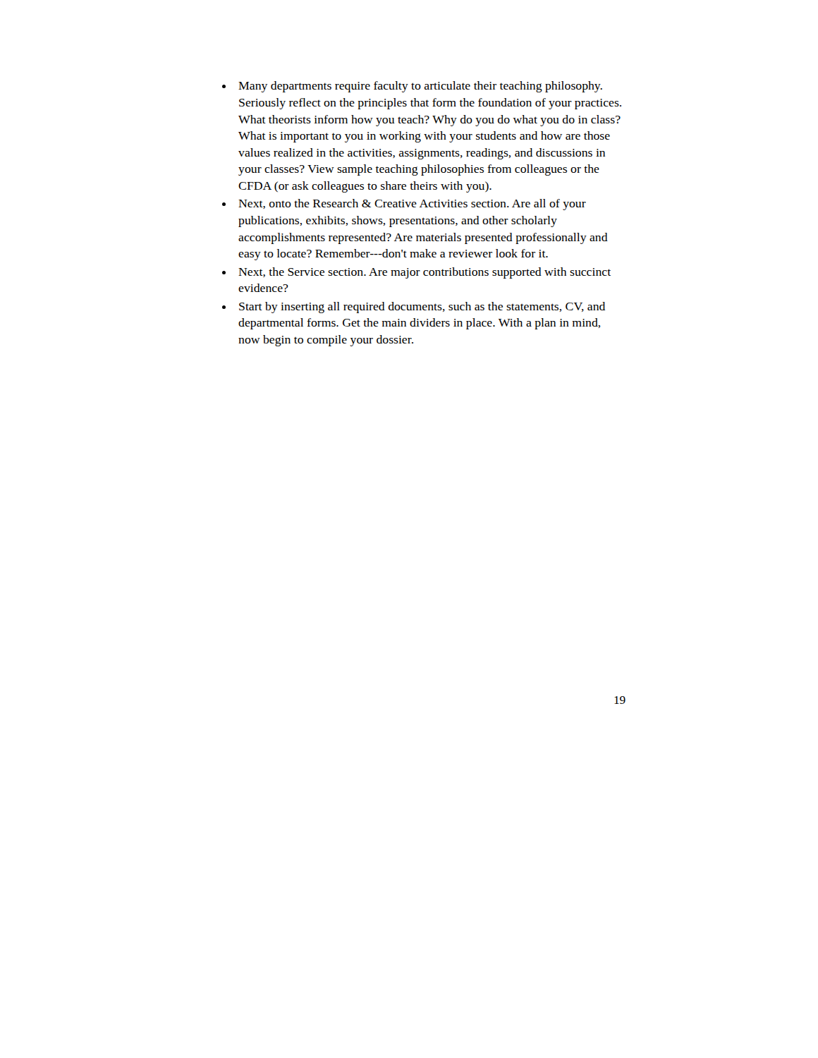Many departments require faculty to articulate their teaching philosophy. Seriously reflect on the principles that form the foundation of your practices. What theorists inform how you teach? Why do you do what you do in class? What is important to you in working with your students and how are those values realized in the activities, assignments, readings, and discussions in your classes? View sample teaching philosophies from colleagues or the CFDA (or ask colleagues to share theirs with you).
Next, onto the Research & Creative Activities section. Are all of your publications, exhibits, shows, presentations, and other scholarly accomplishments represented? Are materials presented professionally and easy to locate? Remember---don't make a reviewer look for it.
Next, the Service section. Are major contributions supported with succinct evidence?
Start by inserting all required documents, such as the statements, CV, and departmental forms. Get the main dividers in place. With a plan in mind, now begin to compile your dossier.
19